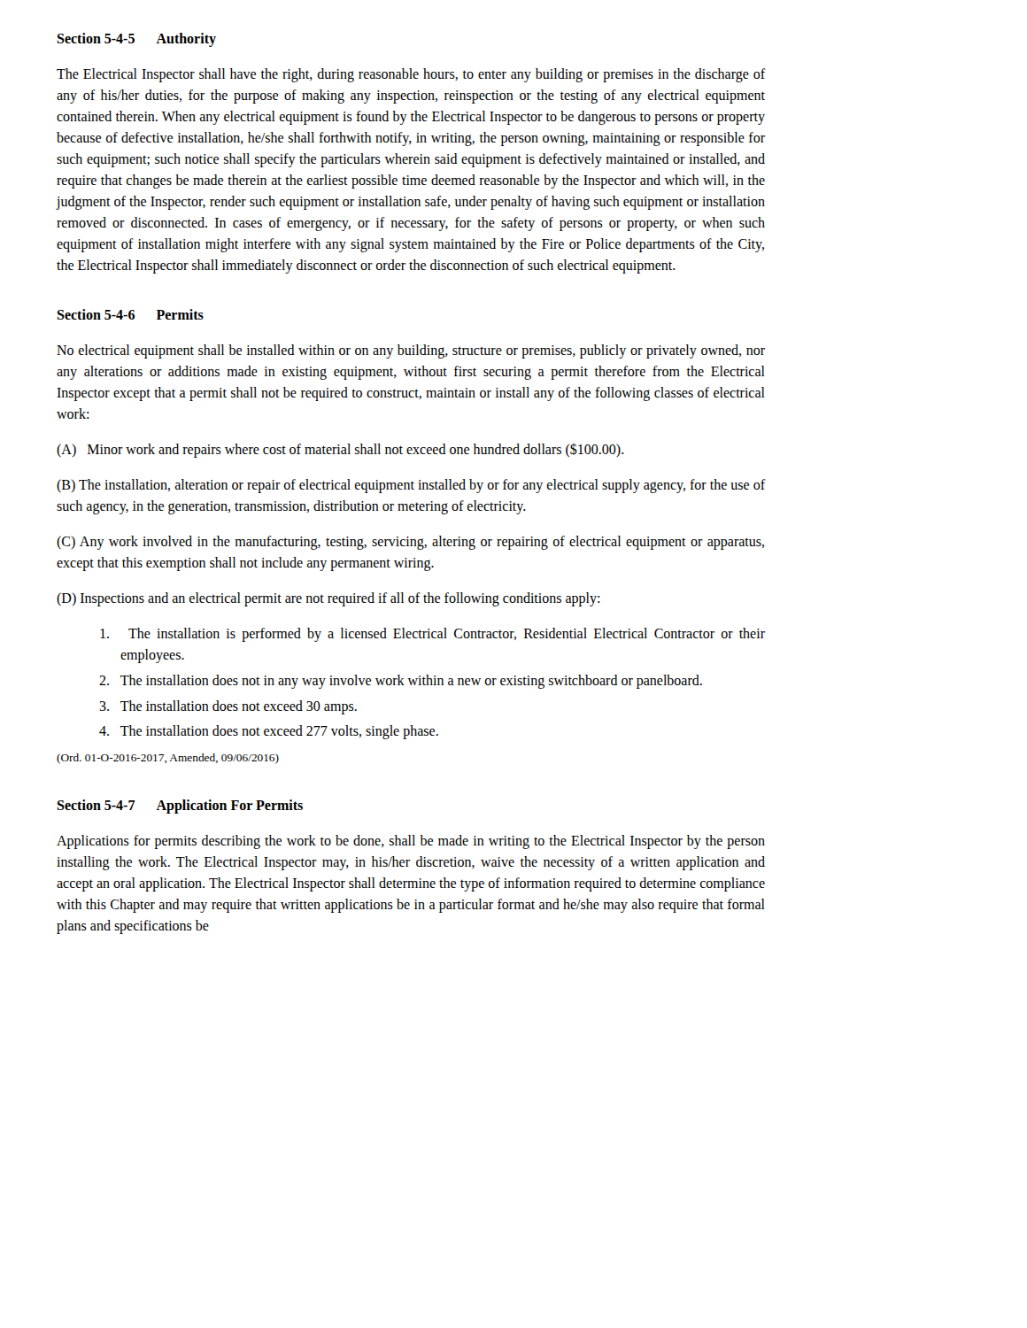Section 5-4-5 Authority
The Electrical Inspector shall have the right, during reasonable hours, to enter any building or premises in the discharge of any of his/her duties, for the purpose of making any inspection, reinspection or the testing of any electrical equipment contained therein. When any electrical equipment is found by the Electrical Inspector to be dangerous to persons or property because of defective installation, he/she shall forthwith notify, in writing, the person owning, maintaining or responsible for such equipment; such notice shall specify the particulars wherein said equipment is defectively maintained or installed, and require that changes be made therein at the earliest possible time deemed reasonable by the Inspector and which will, in the judgment of the Inspector, render such equipment or installation safe, under penalty of having such equipment or installation removed or disconnected. In cases of emergency, or if necessary, for the safety of persons or property, or when such equipment of installation might interfere with any signal system maintained by the Fire or Police departments of the City, the Electrical Inspector shall immediately disconnect or order the disconnection of such electrical equipment.
Section 5-4-6 Permits
No electrical equipment shall be installed within or on any building, structure or premises, publicly or privately owned, nor any alterations or additions made in existing equipment, without first securing a permit therefore from the Electrical Inspector except that a permit shall not be required to construct, maintain or install any of the following classes of electrical work:
(A) Minor work and repairs where cost of material shall not exceed one hundred dollars ($100.00).
(B) The installation, alteration or repair of electrical equipment installed by or for any electrical supply agency, for the use of such agency, in the generation, transmission, distribution or metering of electricity.
(C) Any work involved in the manufacturing, testing, servicing, altering or repairing of electrical equipment or apparatus, except that this exemption shall not include any permanent wiring.
(D) Inspections and an electrical permit are not required if all of the following conditions apply:
1. The installation is performed by a licensed Electrical Contractor, Residential Electrical Contractor or their employees.
2. The installation does not in any way involve work within a new or existing switchboard or panelboard.
3. The installation does not exceed 30 amps.
4. The installation does not exceed 277 volts, single phase.
(Ord. 01-O-2016-2017, Amended, 09/06/2016)
Section 5-4-7 Application For Permits
Applications for permits describing the work to be done, shall be made in writing to the Electrical Inspector by the person installing the work. The Electrical Inspector may, in his/her discretion, waive the necessity of a written application and accept an oral application. The Electrical Inspector shall determine the type of information required to determine compliance with this Chapter and may require that written applications be in a particular format and he/she may also require that formal plans and specifications be